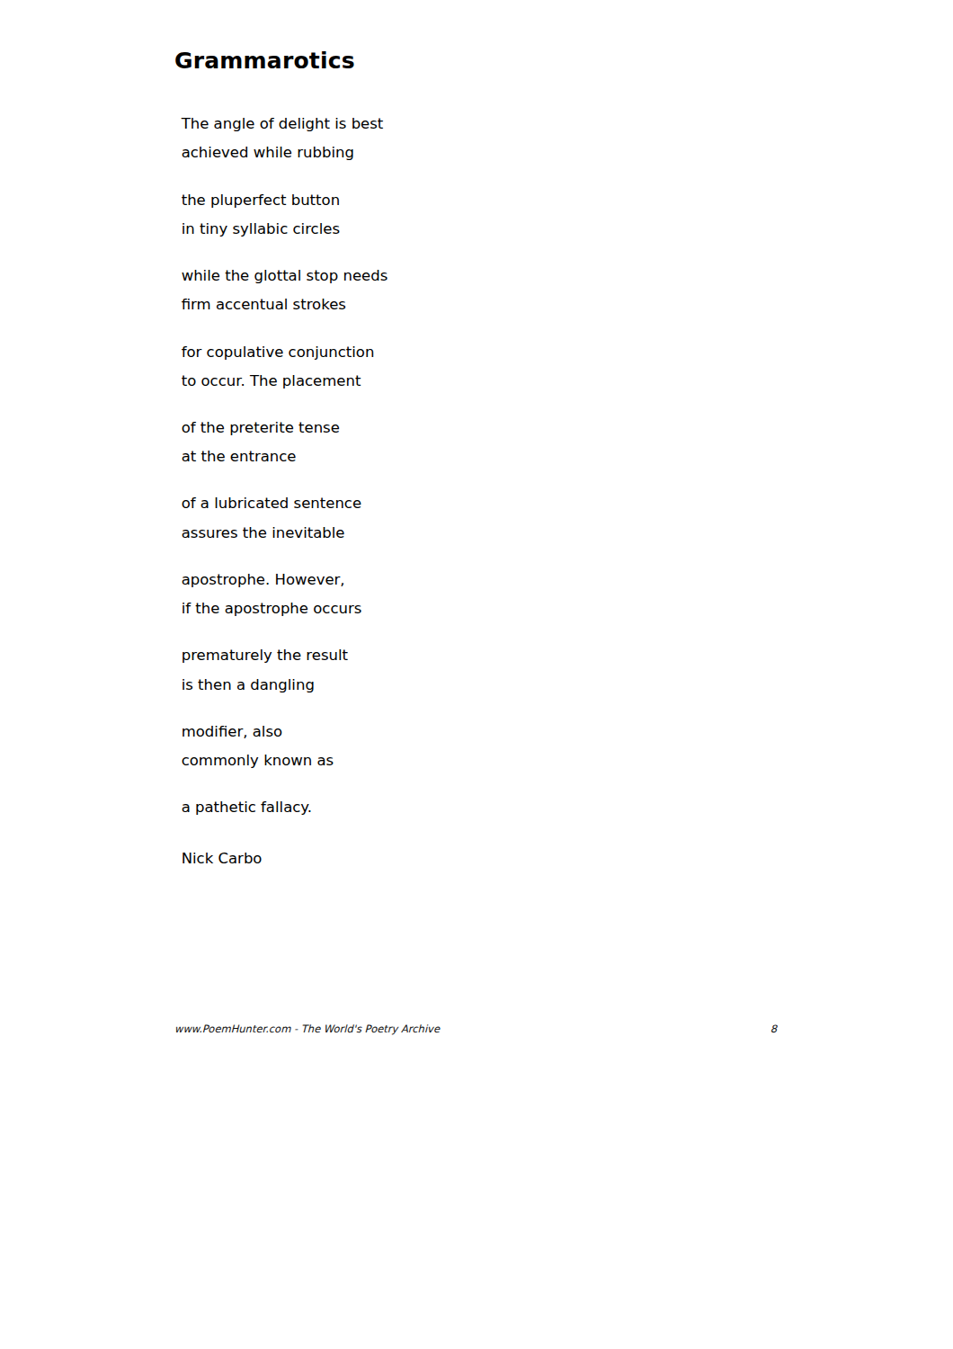Grammarotics
The angle of delight is best
achieved while rubbing
the pluperfect button
in tiny syllabic circles
while the glottal stop needs
firm accentual strokes
for copulative conjunction
to occur. The placement
of the preterite tense
at the entrance
of a lubricated sentence
assures the inevitable
apostrophe. However,
if the apostrophe occurs
prematurely the result
is then a dangling
modifier, also
commonly known as
a pathetic fallacy.
Nick Carbo
www.PoemHunter.com - The World's Poetry Archive 8